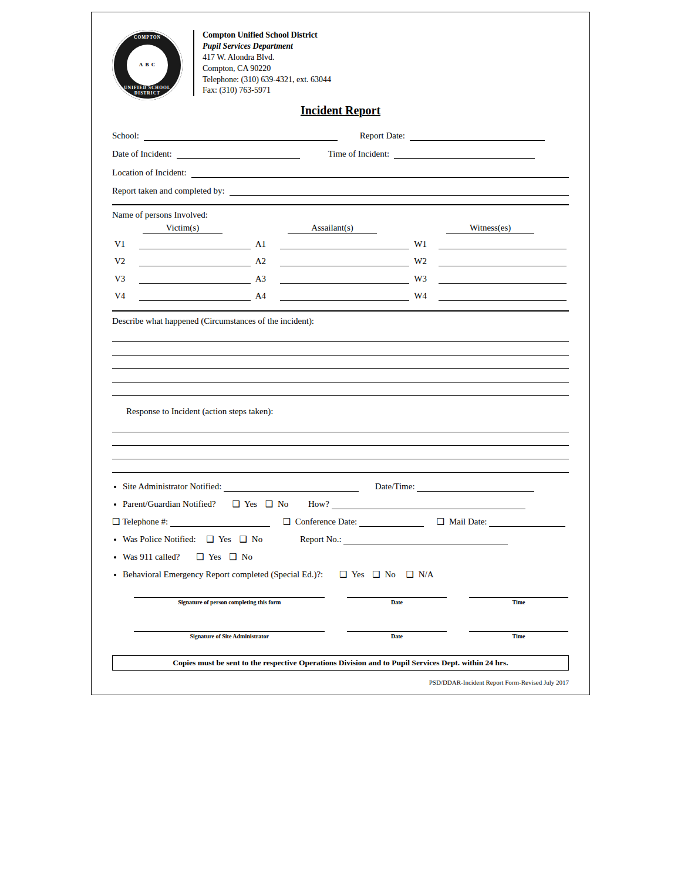COMPTON
A B C
UNIFIED SCHOOL DISTRICT
Compton Unified School District
Pupil Services Department
417 W. Alondra Blvd.
Compton, CA 90220
Telephone: (310) 639-4321, ext. 63044
Fax: (310) 763-5971
Incident Report
School: Report Date:
Date of Incident: Time of Incident:
Location of Incident:
Report taken and completed by:
Name of persons Involved:
| Victim(s) | Assailant(s) | Witness(es) |
| --- | --- | --- |
| V1 | | A1 | | W1 | |
| V2 | | A2 | | W2 | |
| V3 | | A3 | | W3 | |
| V4 | | A4 | | W4 | |
Describe what happened (Circumstances of the incident):
Response to Incident (action steps taken):
Site Administrator Notified: Date/Time:
Parent/Guardian Notified? ❑ Yes ❑ No How?
❑Telephone #: ❑ Conference Date: ❑ Mail Date:
Was Police Notified: ❑ Yes ❑ No Report No.:
Was 911 called? ❑ Yes ❑ No
Behavioral Emergency Report completed (Special Ed.)?: ❑ Yes ❑ No ❑ N/A
| | Signature of person completing this form | | Date | | Time |
| | Signature of Site Administrator | | Date | | Time |
Copies must be sent to the respective Operations Division and to Pupil Services Dept. within 24 hrs.
PSD/DDAR-Incident Report Form-Revised July 2017